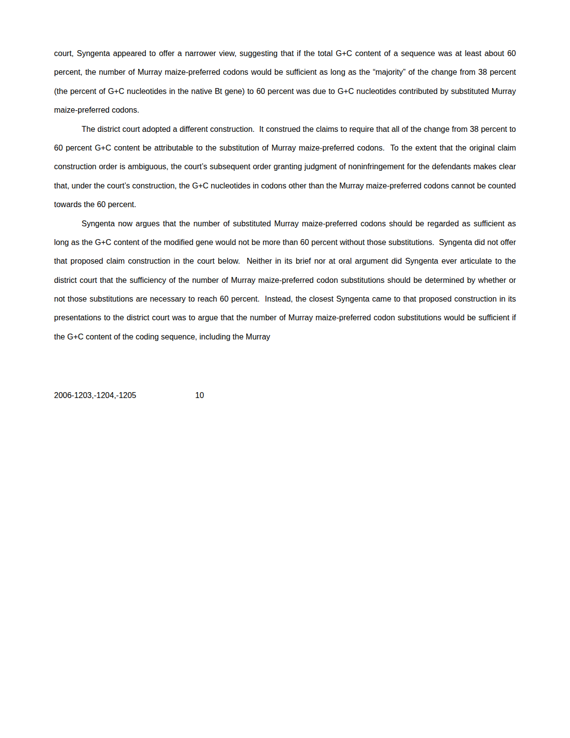court, Syngenta appeared to offer a narrower view, suggesting that if the total G+C content of a sequence was at least about 60 percent, the number of Murray maize-preferred codons would be sufficient as long as the “majority” of the change from 38 percent (the percent of G+C nucleotides in the native Bt gene) to 60 percent was due to G+C nucleotides contributed by substituted Murray maize-preferred codons.
The district court adopted a different construction. It construed the claims to require that all of the change from 38 percent to 60 percent G+C content be attributable to the substitution of Murray maize-preferred codons. To the extent that the original claim construction order is ambiguous, the court’s subsequent order granting judgment of noninfringement for the defendants makes clear that, under the court’s construction, the G+C nucleotides in codons other than the Murray maize-preferred codons cannot be counted towards the 60 percent.
Syngenta now argues that the number of substituted Murray maize-preferred codons should be regarded as sufficient as long as the G+C content of the modified gene would not be more than 60 percent without those substitutions. Syngenta did not offer that proposed claim construction in the court below. Neither in its brief nor at oral argument did Syngenta ever articulate to the district court that the sufficiency of the number of Murray maize-preferred codon substitutions should be determined by whether or not those substitutions are necessary to reach 60 percent. Instead, the closest Syngenta came to that proposed construction in its presentations to the district court was to argue that the number of Murray maize-preferred codon substitutions would be sufficient if the G+C content of the coding sequence, including the Murray
2006-1203,-1204,-1205 10